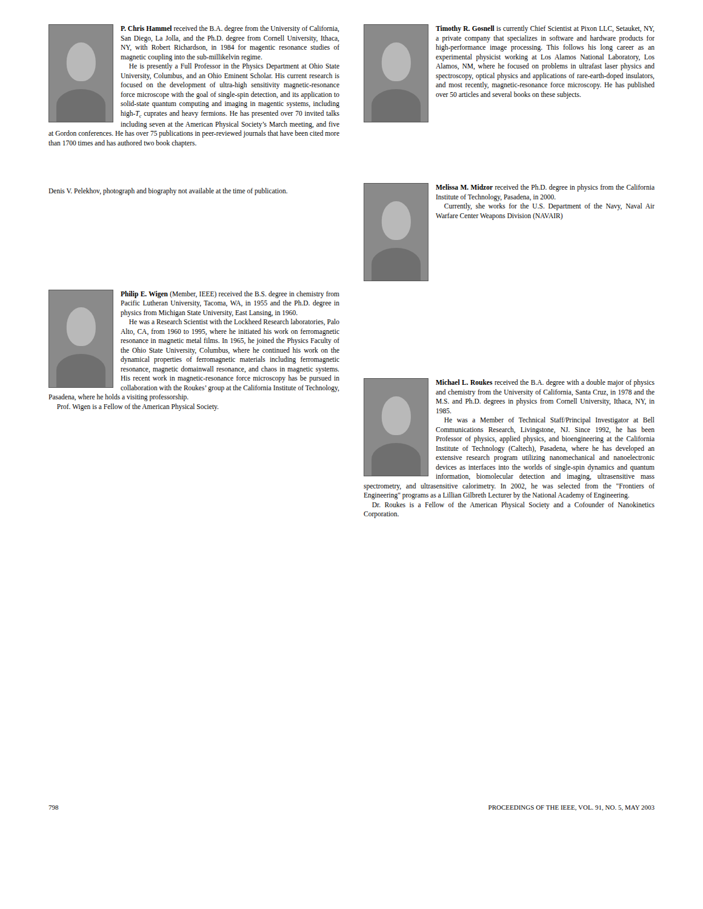P. Chris Hammel received the B.A. degree from the University of California, San Diego, La Jolla, and the Ph.D. degree from Cornell University, Ithaca, NY, with Robert Richardson, in 1984 for magentic resonance studies of magnetic coupling into the sub-millikelvin regime.
He is presently a Full Professor in the Physics Department at Ohio State University, Columbus, and an Ohio Eminent Scholar. His current research is focused on the development of ultra-high sensitivity magnetic-resonance force microscope with the goal of single-spin detection, and its application to solid-state quantum computing and imaging in magentic systems, including high-Tc cuprates and heavy fermions. He has presented over 70 invited talks including seven at the American Physical Society’s March meeting, and five at Gordon conferences. He has over 75 publications in peer-reviewed journals that have been cited more than 1700 times and has authored two book chapters.
Denis V. Pelekhov, photograph and biography not available at the time of publication.
Philip E. Wigen (Member, IEEE) received the B.S. degree in chemistry from Pacific Lutheran University, Tacoma, WA, in 1955 and the Ph.D. degree in physics from Michigan State University, East Lansing, in 1960.
He was a Research Scientist with the Lockheed Research laboratories, Palo Alto, CA, from 1960 to 1995, where he initiated his work on ferromagnetic resonance in magnetic metal films. In 1965, he joined the Physics Faculty of the Ohio State University, Columbus, where he continued his work on the dynamical properties of ferromagnetic materials including ferromagnetic resonance, magnetic domainwall resonance, and chaos in magnetic systems. His recent work in magnetic-resonance force microscopy has be pursued in collaboration with the Roukes’ group at the California Institute of Technology, Pasadena, where he holds a visiting professorship.
Prof. Wigen is a Fellow of the American Physical Society.
Timothy R. Gosnell is currently Chief Scientist at Pixon LLC, Setauket, NY, a private company that specializes in software and hardware products for high-performance image processing. This follows his long career as an experimental physicist working at Los Alamos National Laboratory, Los Alamos, NM, where he focused on problems in ultrafast laser physics and spectroscopy, optical physics and applications of rare-earth-doped insulators, and most recently, magnetic-resonance force microscopy. He has published over 50 articles and several books on these subjects.
Melissa M. Midzor received the Ph.D. degree in physics from the California Institute of Technology, Pasadena, in 2000.
Currently, she works for the U.S. Department of the Navy, Naval Air Warfare Center Weapons Division (NAVAIR)
Michael L. Roukes received the B.A. degree with a double major of physics and chemistry from the University of California, Santa Cruz, in 1978 and the M.S. and Ph.D. degrees in physics from Cornell University, Ithaca, NY, in 1985.
He was a Member of Technical Staff/Principal Investigator at Bell Communications Research, Livingstone, NJ. Since 1992, he has been Professor of physics, applied physics, and bioengineering at the California Institute of Technology (Caltech), Pasadena, where he has developed an extensive research program utilizing nanomechanical and nanoelectronic devices as interfaces into the worlds of single-spin dynamics and quantum information, biomolecular detection and imaging, ultrasensitive mass spectrometry, and ultrasensitive calorimetry. In 2002, he was selected from the "Frontiers of Engineering" programs as a Lillian Gilbreth Lecturer by the National Academy of Engineering.
Dr. Roukes is a Fellow of the American Physical Society and a Cofounder of Nanokinetics Corporation.
798 PROCEEDINGS OF THE IEEE, VOL. 91, NO. 5, MAY 2003